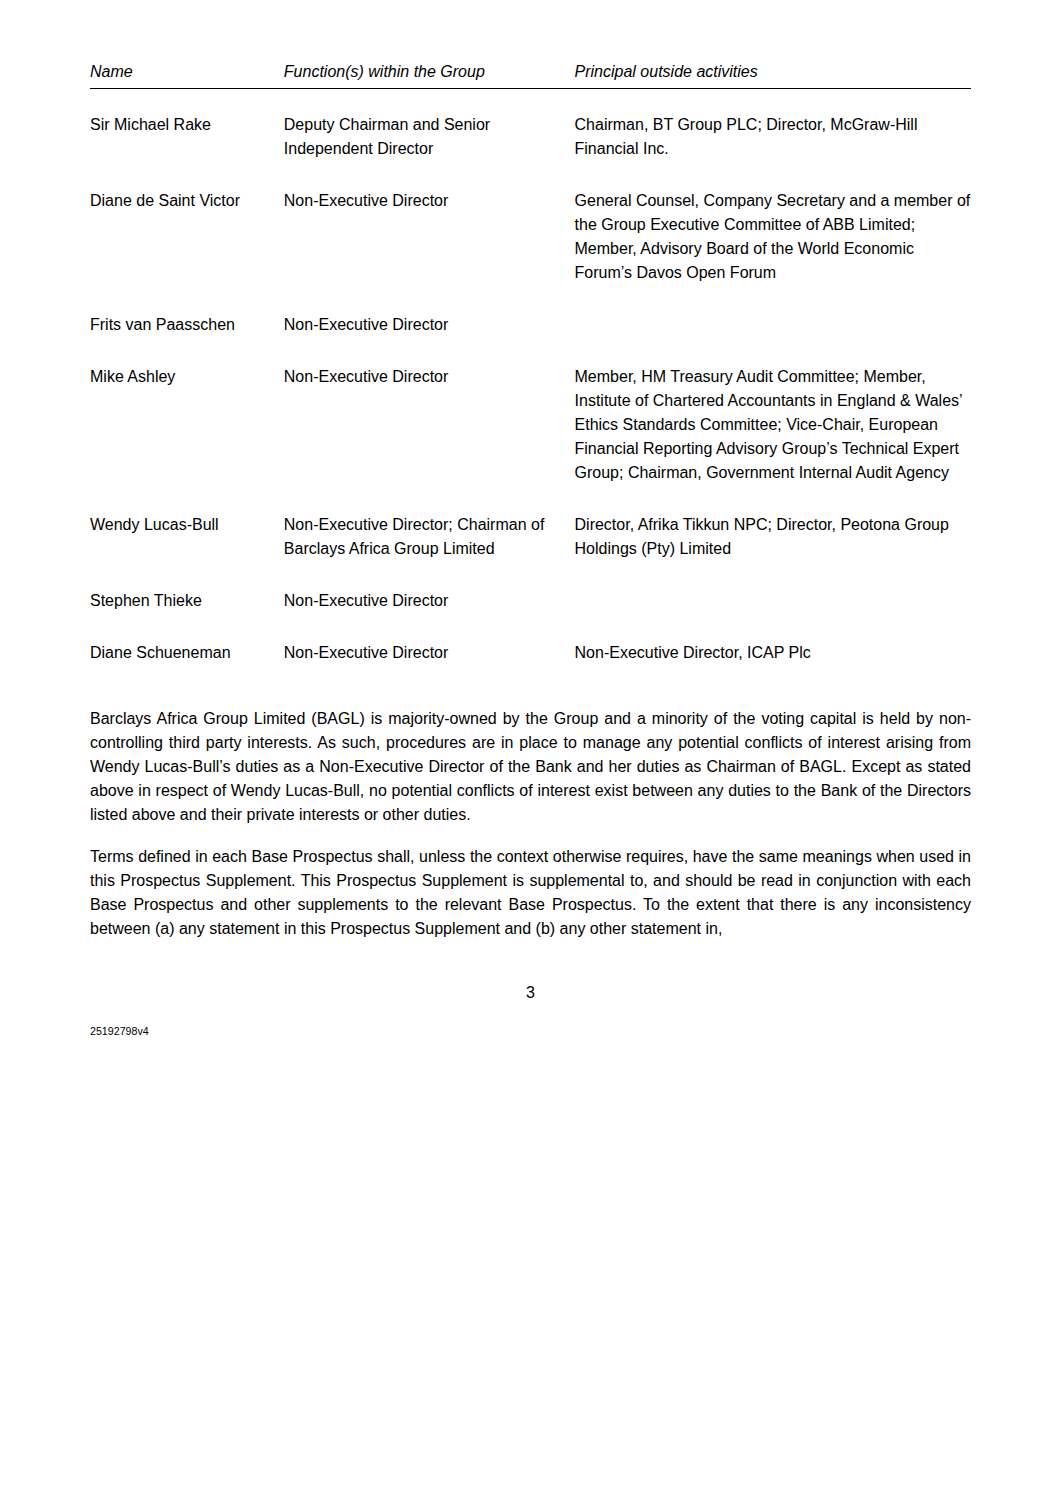| Name | Function(s) within the Group | Principal outside activities |
| --- | --- | --- |
| Sir Michael Rake | Deputy Chairman and Senior Independent Director | Chairman, BT Group PLC; Director, McGraw-Hill Financial Inc. |
| Diane de Saint Victor | Non-Executive Director | General Counsel, Company Secretary and a member of the Group Executive Committee of ABB Limited; Member, Advisory Board of the World Economic Forum’s Davos Open Forum |
| Frits van Paasschen | Non-Executive Director | |
| Mike Ashley | Non-Executive Director | Member, HM Treasury Audit Committee; Member, Institute of Chartered Accountants in England & Wales’ Ethics Standards Committee; Vice-Chair, European Financial Reporting Advisory Group’s Technical Expert Group; Chairman, Government Internal Audit Agency |
| Wendy Lucas-Bull | Non-Executive Director; Chairman of Barclays Africa Group Limited | Director, Afrika Tikkun NPC; Director, Peotona Group Holdings (Pty) Limited |
| Stephen Thieke | Non-Executive Director | |
| Diane Schueneman | Non-Executive Director | Non-Executive Director, ICAP Plc |
Barclays Africa Group Limited (BAGL) is majority-owned by the Group and a minority of the voting capital is held by non-controlling third party interests. As such, procedures are in place to manage any potential conflicts of interest arising from Wendy Lucas-Bull’s duties as a Non-Executive Director of the Bank and her duties as Chairman of BAGL. Except as stated above in respect of Wendy Lucas-Bull, no potential conflicts of interest exist between any duties to the Bank of the Directors listed above and their private interests or other duties.
Terms defined in each Base Prospectus shall, unless the context otherwise requires, have the same meanings when used in this Prospectus Supplement. This Prospectus Supplement is supplemental to, and should be read in conjunction with each Base Prospectus and other supplements to the relevant Base Prospectus. To the extent that there is any inconsistency between (a) any statement in this Prospectus Supplement and (b) any other statement in,
3
25192798v4